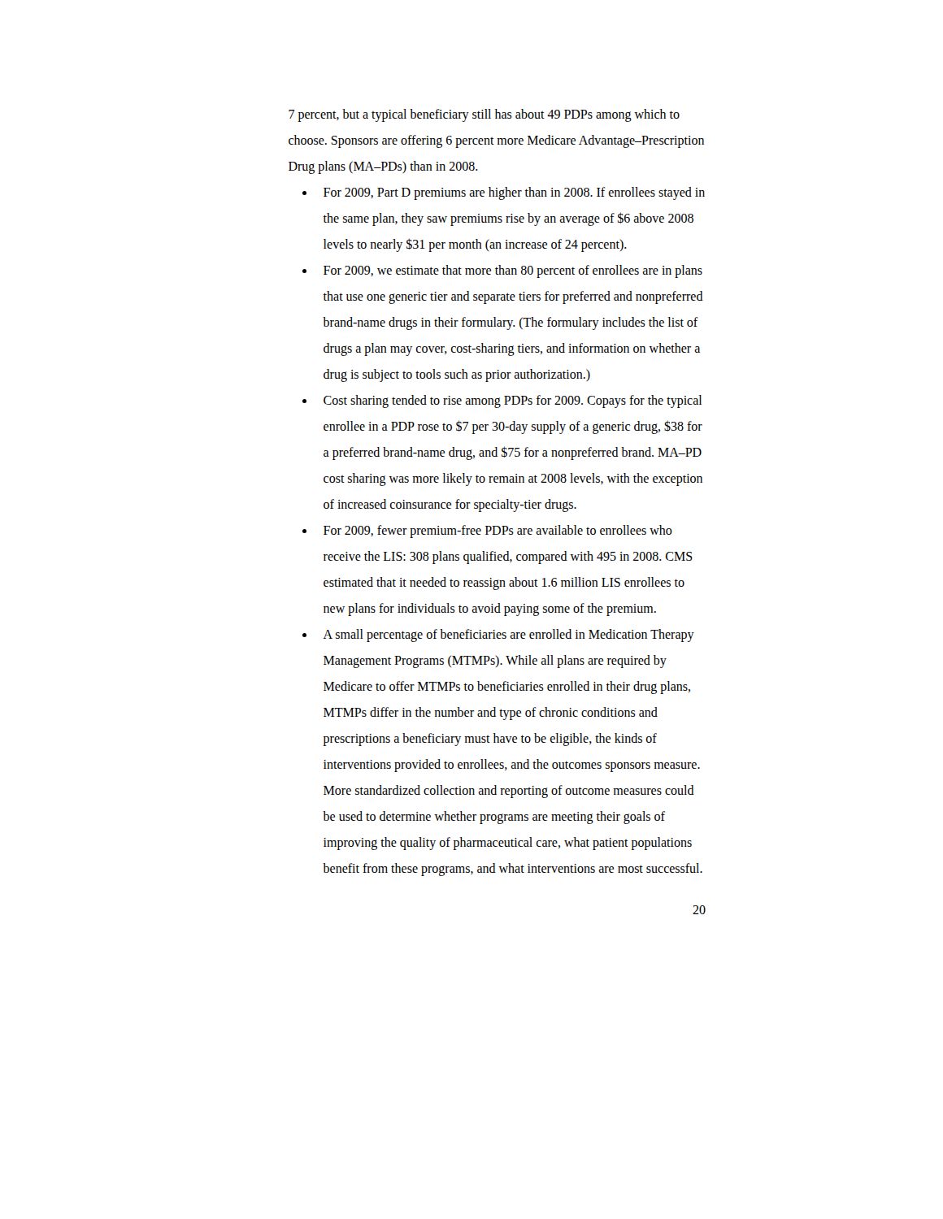7 percent, but a typical beneficiary still has about 49 PDPs among which to choose. Sponsors are offering 6 percent more Medicare Advantage–Prescription Drug plans (MA–PDs) than in 2008.
For 2009, Part D premiums are higher than in 2008. If enrollees stayed in the same plan, they saw premiums rise by an average of $6 above 2008 levels to nearly $31 per month (an increase of 24 percent).
For 2009, we estimate that more than 80 percent of enrollees are in plans that use one generic tier and separate tiers for preferred and nonpreferred brand-name drugs in their formulary. (The formulary includes the list of drugs a plan may cover, cost-sharing tiers, and information on whether a drug is subject to tools such as prior authorization.)
Cost sharing tended to rise among PDPs for 2009. Copays for the typical enrollee in a PDP rose to $7 per 30-day supply of a generic drug, $38 for a preferred brand-name drug, and $75 for a nonpreferred brand. MA–PD cost sharing was more likely to remain at 2008 levels, with the exception of increased coinsurance for specialty-tier drugs.
For 2009, fewer premium-free PDPs are available to enrollees who receive the LIS: 308 plans qualified, compared with 495 in 2008. CMS estimated that it needed to reassign about 1.6 million LIS enrollees to new plans for individuals to avoid paying some of the premium.
A small percentage of beneficiaries are enrolled in Medication Therapy Management Programs (MTMPs). While all plans are required by Medicare to offer MTMPs to beneficiaries enrolled in their drug plans, MTMPs differ in the number and type of chronic conditions and prescriptions a beneficiary must have to be eligible, the kinds of interventions provided to enrollees, and the outcomes sponsors measure. More standardized collection and reporting of outcome measures could be used to determine whether programs are meeting their goals of improving the quality of pharmaceutical care, what patient populations benefit from these programs, and what interventions are most successful.
20